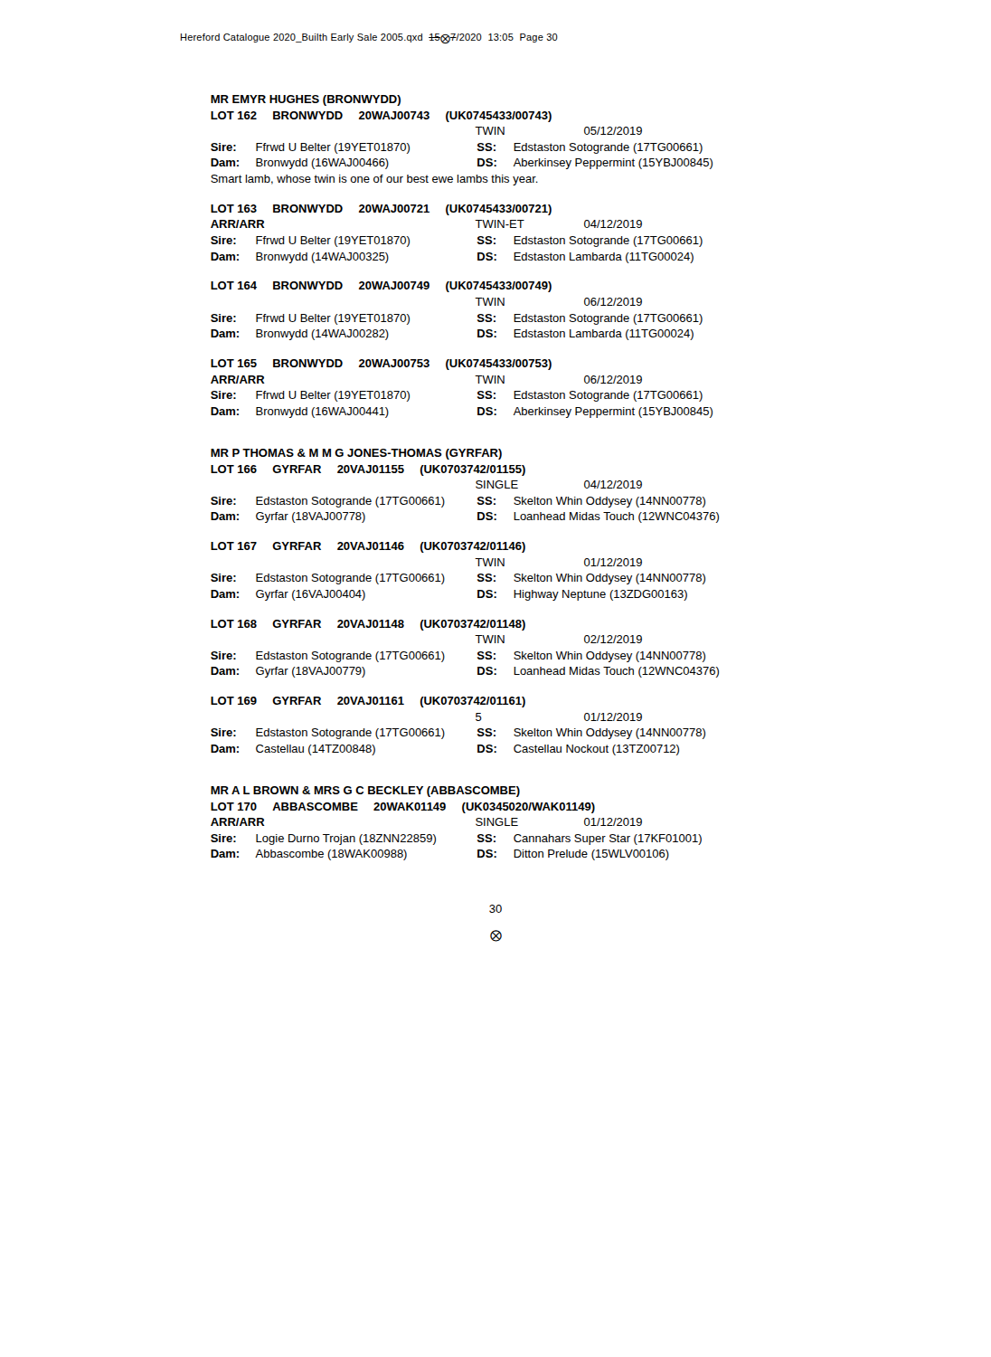Hereford Catalogue 2020_Builth Early Sale 2005.qxd 15⨂7/2020 13:05 Page 30
MR EMYR HUGHES (BRONWYDD)
LOT 162 BRONWYDD 20WAJ00743(UK0745433/00743)
TWIN 05/12/2019
| Sire: | Ffrwd U Belter (19YET01870) | SS: | Edstaston Sotogrande (17TG00661) |
| Dam: | Bronwydd (16WAJ00466) | DS: | Aberkinsey Peppermint (15YBJ00845) |
Smart lamb, whose twin is one of our best ewe lambs this year.
LOT 163 BRONWYDD 20WAJ00721(UK0745433/00721)
ARR/ARR TWIN-ET 04/12/2019
| Sire: | Ffrwd U Belter (19YET01870) | SS: | Edstaston Sotogrande (17TG00661) |
| Dam: | Bronwydd (14WAJ00325) | DS: | Edstaston Lambarda (11TG00024) |
LOT 164 BRONWYDD 20WAJ00749(UK0745433/00749)
TWIN 06/12/2019
| Sire: | Ffrwd U Belter (19YET01870) | SS: | Edstaston Sotogrande (17TG00661) |
| Dam: | Bronwydd (14WAJ00282) | DS: | Edstaston Lambarda (11TG00024) |
LOT 165 BRONWYDD 20WAJ00753(UK0745433/00753)
ARR/ARR TWIN 06/12/2019
| Sire: | Ffrwd U Belter (19YET01870) | SS: | Edstaston Sotogrande (17TG00661) |
| Dam: | Bronwydd (16WAJ00441) | DS: | Aberkinsey Peppermint (15YBJ00845) |
MR P THOMAS & M M G JONES-THOMAS (GYRFAR)
LOT 166 GYRFAR 20VAJ01155(UK0703742/01155)
SINGLE 04/12/2019
| Sire: | Edstaston Sotogrande (17TG00661) | SS: | Skelton Whin Oddysey (14NN00778) |
| Dam: | Gyrfar (18VAJ00778) | DS: | Loanhead Midas Touch (12WNC04376) |
LOT 167 GYRFAR 20VAJ01146(UK0703742/01146)
TWIN 01/12/2019
| Sire: | Edstaston Sotogrande (17TG00661) | SS: | Skelton Whin Oddysey (14NN00778) |
| Dam: | Gyrfar (16VAJ00404) | DS: | Highway Neptune (13ZDG00163) |
LOT 168 GYRFAR 20VAJ01148(UK0703742/01148)
TWIN 02/12/2019
| Sire: | Edstaston Sotogrande (17TG00661) | SS: | Skelton Whin Oddysey (14NN00778) |
| Dam: | Gyrfar (18VAJ00779) | DS: | Loanhead Midas Touch (12WNC04376) |
LOT 169 GYRFAR 20VAJ01161(UK0703742/01161)
501/12/2019
| Sire: | Edstaston Sotogrande (17TG00661) | SS: | Skelton Whin Oddysey (14NN00778) |
| Dam: | Castellau (14TZ00848) | DS: | Castellau Nockout (13TZ00712) |
MR A L BROWN & MRS G C BECKLEY (ABBASCOMBE)
LOT 170 ABBASCOMBE 20WAK01149(UK0345020/WAK01149)
ARR/ARR SINGLE 01/12/2019
| Sire: | Logie Durno Trojan (18ZNN22859) | SS: | Cannahars Super Star (17KF01001) |
| Dam: | Abbascombe (18WAK00988) | DS: | Ditton Prelude (15WLV00106) |
30
⨂